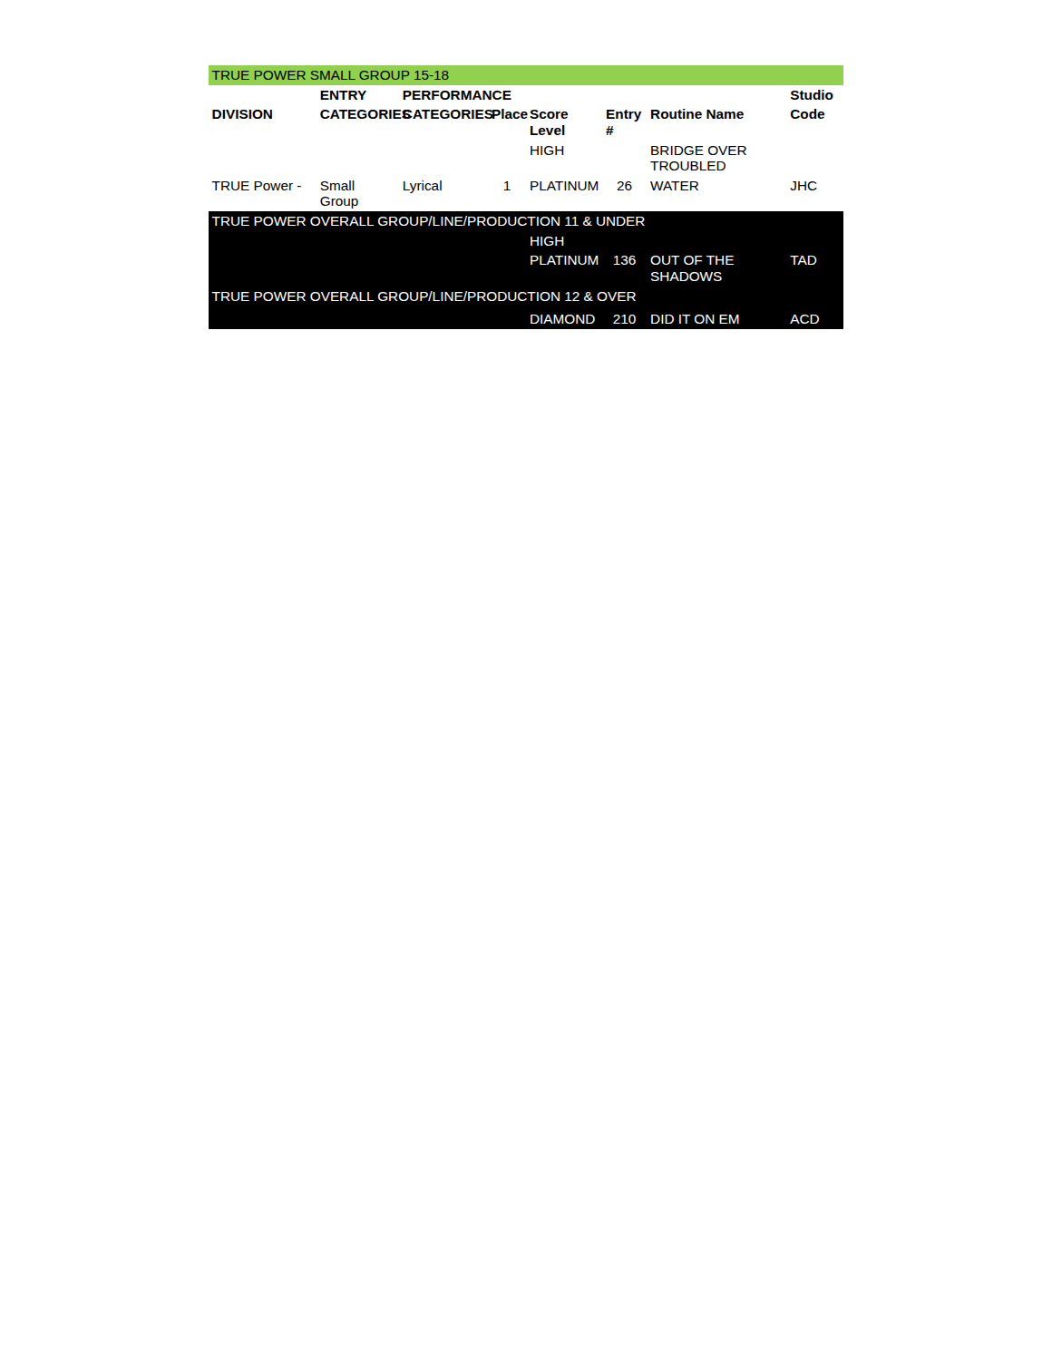| TRUE POWER SMALL GROUP 15-18 |
| | ENTRY | PERFORMANCE | | | | | Studio |
| DIVISION | CATEGORIES | CATEGORIES | Place | Score Level | Entry # | Routine Name | Code |
| | | | | HIGH | | BRIDGE OVER TROUBLED | |
| TRUE Power - | Small Group | Lyrical | 1 | PLATINUM | 26 | WATER | JHC |
| TRUE POWER OVERALL GROUP/LINE/PRODUCTION 11 & UNDER |
| | | | | HIGH | | | |
| | | | | PLATINUM | 136 | OUT OF THE SHADOWS | TAD |
| TRUE POWER OVERALL GROUP/LINE/PRODUCTION 12 & OVER |
| | | | | DIAMOND | 210 | DID IT ON EM | ACD |